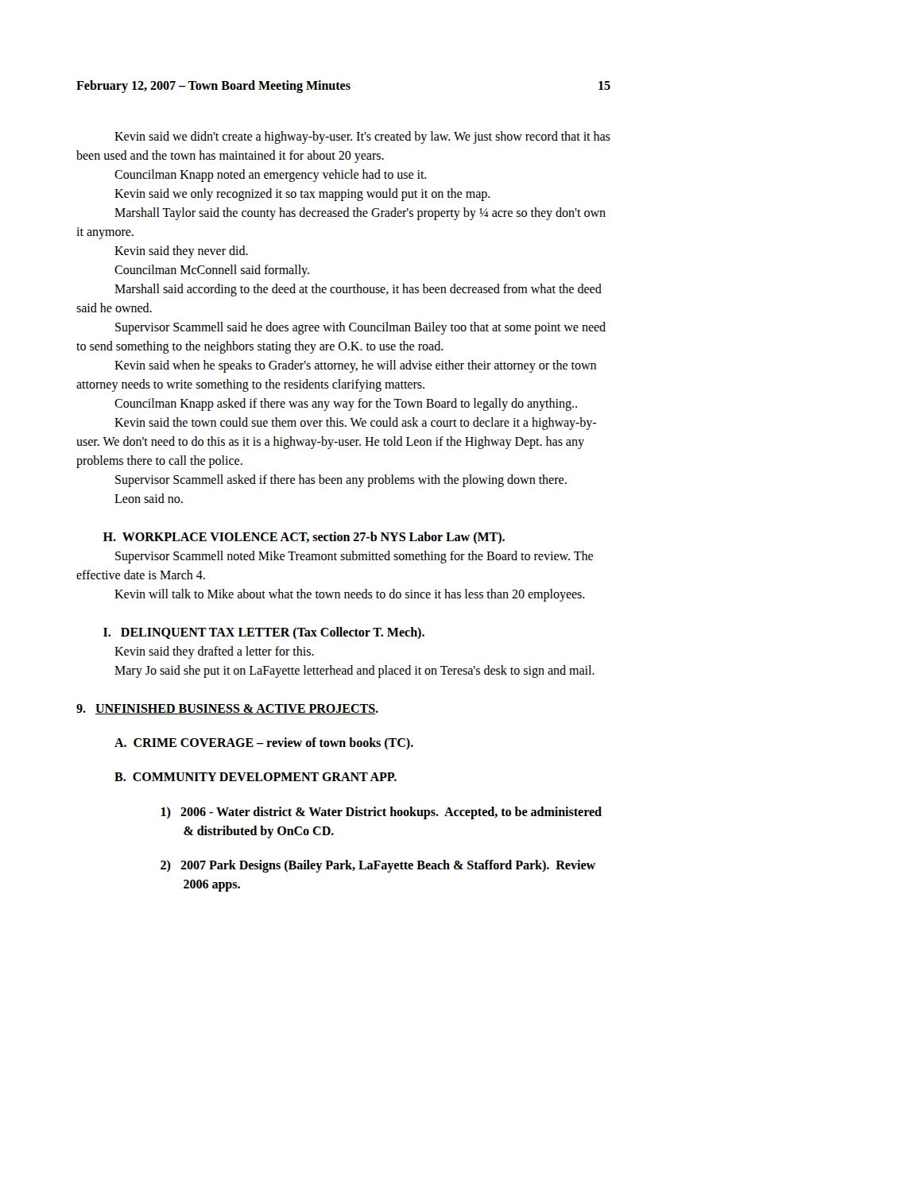February 12, 2007 – Town Board Meeting Minutes 15
Kevin said we didn't create a highway-by-user. It's created by law. We just show record that it has been used and the town has maintained it for about 20 years.
Councilman Knapp noted an emergency vehicle had to use it.
Kevin said we only recognized it so tax mapping would put it on the map.
Marshall Taylor said the county has decreased the Grader's property by ¼ acre so they don't own it anymore.
Kevin said they never did.
Councilman McConnell said formally.
Marshall said according to the deed at the courthouse, it has been decreased from what the deed said he owned.
Supervisor Scammell said he does agree with Councilman Bailey too that at some point we need to send something to the neighbors stating they are O.K. to use the road.
Kevin said when he speaks to Grader's attorney, he will advise either their attorney or the town attorney needs to write something to the residents clarifying matters.
Councilman Knapp asked if there was any way for the Town Board to legally do anything..
Kevin said the town could sue them over this. We could ask a court to declare it a highway-by-user. We don't need to do this as it is a highway-by-user. He told Leon if the Highway Dept. has any problems there to call the police.
Supervisor Scammell asked if there has been any problems with the plowing down there.
Leon said no.
H. WORKPLACE VIOLENCE ACT, section 27-b NYS Labor Law (MT).
Supervisor Scammell noted Mike Treamont submitted something for the Board to review. The effective date is March 4.
Kevin will talk to Mike about what the town needs to do since it has less than 20 employees.
I. DELINQUENT TAX LETTER (Tax Collector T. Mech).
Kevin said they drafted a letter for this.
Mary Jo said she put it on LaFayette letterhead and placed it on Teresa's desk to sign and mail.
9. UNFINISHED BUSINESS & ACTIVE PROJECTS.
A. CRIME COVERAGE – review of town books (TC).
B. COMMUNITY DEVELOPMENT GRANT APP.
1) 2006 - Water district & Water District hookups. Accepted, to be administered & distributed by OnCo CD.
2) 2007 Park Designs (Bailey Park, LaFayette Beach & Stafford Park). Review 2006 apps.